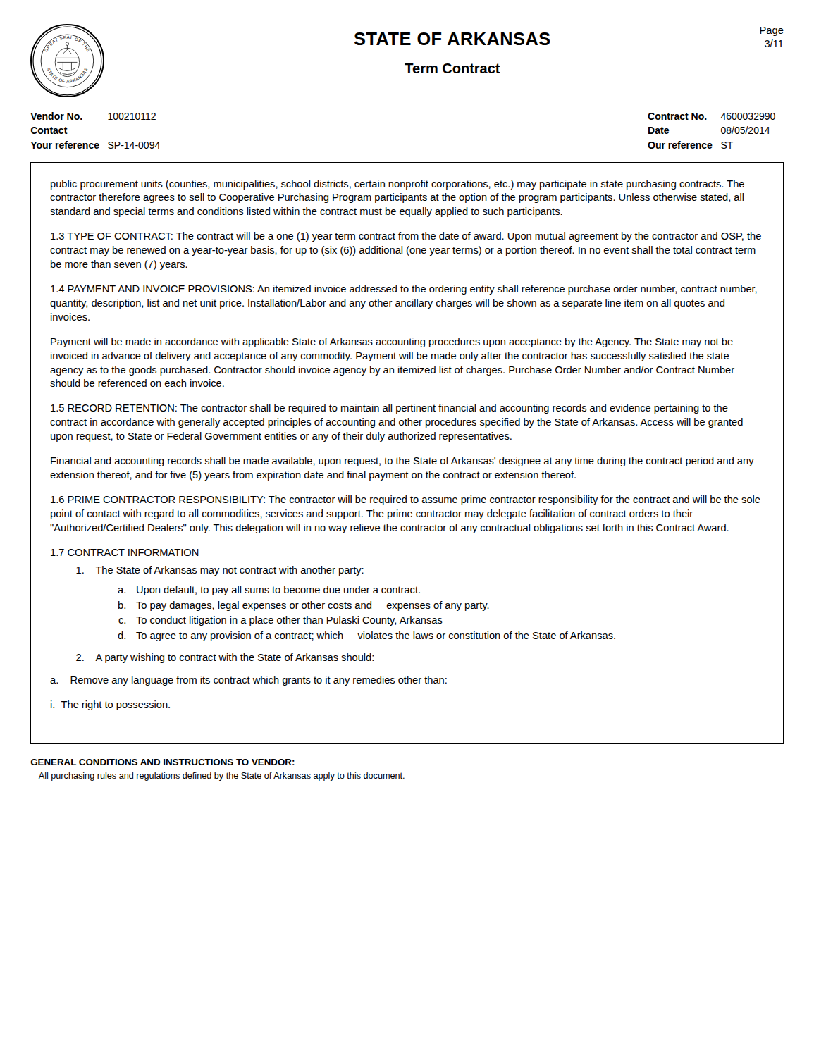Page
3/11
GREAT SEAL OF THE STATE OF ARKANSAS
STATE OF ARKANSAS
Term Contract
| Vendor No. | 100210112 |
| Contact | |
| Your reference | SP-14-0094 |
| Contract No. | 4600032990 |
| Date | 08/05/2014 |
| Our reference | ST |
public procurement units (counties, municipalities, school districts, certain nonprofit corporations, etc.) may participate in state purchasing contracts. The contractor therefore agrees to sell to Cooperative Purchasing Program participants at the option of the program participants. Unless otherwise stated, all standard and special terms and conditions listed within the contract must be equally applied to such participants.
1.3 TYPE OF CONTRACT: The contract will be a one (1) year term contract from the date of award. Upon mutual agreement by the contractor and OSP, the contract may be renewed on a year-to-year basis, for up to (six (6)) additional (one year terms) or a portion thereof. In no event shall the total contract term be more than seven (7) years.
1.4 PAYMENT AND INVOICE PROVISIONS: An itemized invoice addressed to the ordering entity shall reference purchase order number, contract number, quantity, description, list and net unit price. Installation/Labor and any other ancillary charges will be shown as a separate line item on all quotes and invoices.
Payment will be made in accordance with applicable State of Arkansas accounting procedures upon acceptance by the Agency. The State may not be invoiced in advance of delivery and acceptance of any commodity. Payment will be made only after the contractor has successfully satisfied the state agency as to the goods purchased. Contractor should invoice agency by an itemized list of charges. Purchase Order Number and/or Contract Number should be referenced on each invoice.
1.5 RECORD RETENTION: The contractor shall be required to maintain all pertinent financial and accounting records and evidence pertaining to the contract in accordance with generally accepted principles of accounting and other procedures specified by the State of Arkansas. Access will be granted upon request, to State or Federal Government entities or any of their duly authorized representatives.
Financial and accounting records shall be made available, upon request, to the State of Arkansas' designee at any time during the contract period and any extension thereof, and for five (5) years from expiration date and final payment on the contract or extension thereof.
1.6 PRIME CONTRACTOR RESPONSIBILITY: The contractor will be required to assume prime contractor responsibility for the contract and will be the sole point of contact with regard to all commodities, services and support. The prime contractor may delegate facilitation of contract orders to their "Authorized/Certified Dealers" only. This delegation will in no way relieve the contractor of any contractual obligations set forth in this Contract Award.
1.7 CONTRACT INFORMATION
The State of Arkansas may not contract with another party:
Upon default, to pay all sums to become due under a contract.
To pay damages, legal expenses or other costs and expenses of any party.
To conduct litigation in a place other than Pulaski County, Arkansas
To agree to any provision of a contract; which violates the laws or constitution of the State of Arkansas.
A party wishing to contract with the State of Arkansas should:
a. Remove any language from its contract which grants to it any remedies other than:
i. The right to possession.
GENERAL CONDITIONS AND INSTRUCTIONS TO VENDOR:
All purchasing rules and regulations defined by the State of Arkansas apply to this document.